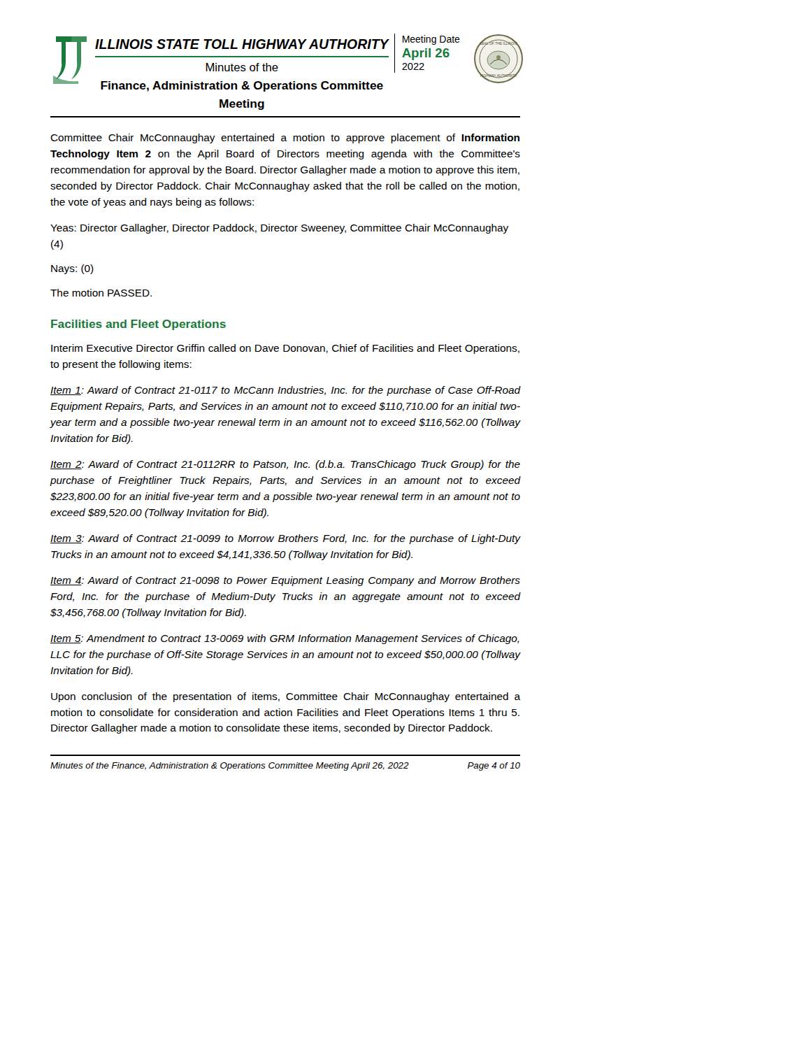ILLINOIS STATE TOLL HIGHWAY AUTHORITY
Minutes of the
Finance, Administration & Operations Committee Meeting
Meeting Date
April 26
2022
SEAL OF THE ILLINOIS HIGHWAY AUTHORITY
Committee Chair McConnaughay entertained a motion to approve placement of Information Technology Item 2 on the April Board of Directors meeting agenda with the Committee's recommendation for approval by the Board. Director Gallagher made a motion to approve this item, seconded by Director Paddock. Chair McConnaughay asked that the roll be called on the motion, the vote of yeas and nays being as follows:
Yeas: Director Gallagher, Director Paddock, Director Sweeney, Committee Chair McConnaughay (4)
Nays: (0)
The motion PASSED.
Facilities and Fleet Operations
Interim Executive Director Griffin called on Dave Donovan, Chief of Facilities and Fleet Operations, to present the following items:
Item 1: Award of Contract 21-0117 to McCann Industries, Inc. for the purchase of Case Off-Road Equipment Repairs, Parts, and Services in an amount not to exceed $110,710.00 for an initial two-year term and a possible two-year renewal term in an amount not to exceed $116,562.00 (Tollway Invitation for Bid).
Item 2: Award of Contract 21-0112RR to Patson, Inc. (d.b.a. TransChicago Truck Group) for the purchase of Freightliner Truck Repairs, Parts, and Services in an amount not to exceed $223,800.00 for an initial five-year term and a possible two-year renewal term in an amount not to exceed $89,520.00 (Tollway Invitation for Bid).
Item 3: Award of Contract 21-0099 to Morrow Brothers Ford, Inc. for the purchase of Light-Duty Trucks in an amount not to exceed $4,141,336.50 (Tollway Invitation for Bid).
Item 4: Award of Contract 21-0098 to Power Equipment Leasing Company and Morrow Brothers Ford, Inc. for the purchase of Medium-Duty Trucks in an aggregate amount not to exceed $3,456,768.00 (Tollway Invitation for Bid).
Item 5: Amendment to Contract 13-0069 with GRM Information Management Services of Chicago, LLC for the purchase of Off-Site Storage Services in an amount not to exceed $50,000.00 (Tollway Invitation for Bid).
Upon conclusion of the presentation of items, Committee Chair McConnaughay entertained a motion to consolidate for consideration and action Facilities and Fleet Operations Items 1 thru 5. Director Gallagher made a motion to consolidate these items, seconded by Director Paddock.
Minutes of the Finance, Administration & Operations Committee Meeting April 26, 2022 Page 4 of 10